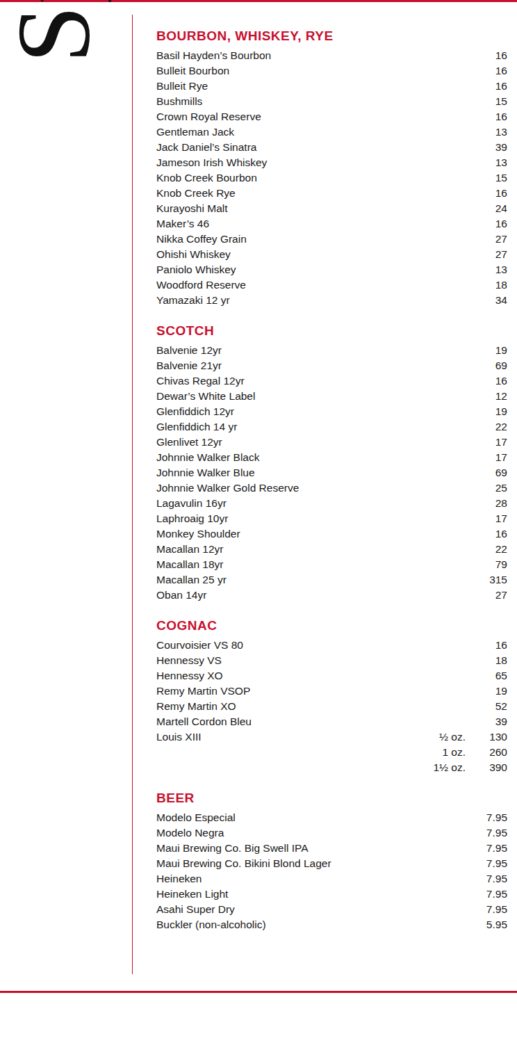Spirits
BOURBON, WHISKEY, RYE
Basil Hayden’s Bourbon 16
Bulleit Bourbon 16
Bulleit Rye 16
Bushmills 15
Crown Royal Reserve 16
Gentleman Jack 13
Jack Daniel’s Sinatra 39
Jameson Irish Whiskey 13
Knob Creek Bourbon 15
Knob Creek Rye 16
Kurayoshi Malt 24
Maker’s 4616
Nikka Coffey Grain 27
Ohishi Whiskey 27
Paniolo Whiskey 13
Woodford Reserve 18
Yamazaki 12 yr 34
SCOTCH
Balvenie 12yr 19
Balvenie 21yr 69
Chivas Regal 12yr 16
Dewar’s White Label 12
Glenfiddich 12yr 19
Glenfiddich 14 yr 22
Glenlivet 12yr 17
Johnnie Walker Black 17
Johnnie Walker Blue 69
Johnnie Walker Gold Reserve 25
Lagavulin 16yr 28
Laphroaig 10yr 17
Monkey Shoulder 16
Macallan 12yr 22
Macallan 18yr 79
Macallan 25 yr 315
Oban 14yr 27
COGNAC
Courvoisier VS 8016
Hennessy VS 18
Hennessy XO 65
Remy Martin VSOP 19
Remy Martin XO 52
Martell Cordon Bleu 39
Louis XIII ½ oz. 130
Louis XIII 1 oz. 260
Louis XIII 1½ oz. 390
BEER
Modelo Especial 7.95
Modelo Negra 7.95
Maui Brewing Co. Big Swell IPA 7.95
Maui Brewing Co. Bikini Blond Lager 7.95
Heineken 7.95
Heineken Light 7.95
Asahi Super Dry 7.95
Buckler (non-alcoholic) 5.95